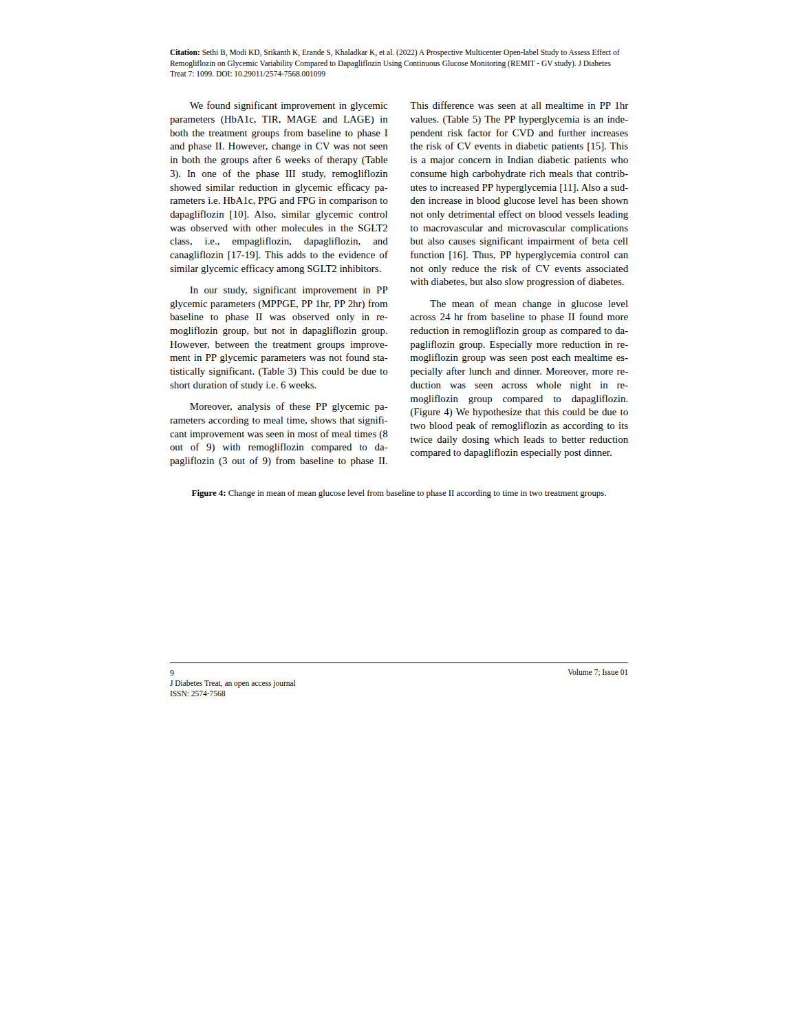Citation: Sethi B, Modi KD, Srikanth K, Erande S, Khaladkar K, et al. (2022) A Prospective Multicenter Open-label Study to Assess Effect of Remogliflozin on Glycemic Variability Compared to Dapagliflozin Using Continuous Glucose Monitoring (REMIT - GV study). J Diabetes Treat 7: 1099. DOI: 10.29011/2574-7568.001099
We found significant improvement in glycemic parameters (HbA1c, TIR, MAGE and LAGE) in both the treatment groups from baseline to phase I and phase II. However, change in CV was not seen in both the groups after 6 weeks of therapy (Table 3). In one of the phase III study, remogliflozin showed similar reduction in glycemic efficacy parameters i.e. HbA1c, PPG and FPG in comparison to dapagliflozin [10]. Also, similar glycemic control was observed with other molecules in the SGLT2 class, i.e., empagliflozin, dapagliflozin, and canagliflozin [17-19]. This adds to the evidence of similar glycemic efficacy among SGLT2 inhibitors.
In our study, significant improvement in PP glycemic parameters (MPPGE, PP 1hr, PP 2hr) from baseline to phase II was observed only in remogliflozin group, but not in dapagliflozin group. However, between the treatment groups improvement in PP glycemic parameters was not found statistically significant. (Table 3) This could be due to short duration of study i.e. 6 weeks.
Moreover, analysis of these PP glycemic parameters according to meal time, shows that significant improvement was seen in most of meal times (8 out of 9) with remogliflozin compared to dapagliflozin (3 out of 9) from baseline to phase II. This difference was seen at all mealtime in PP 1hr values. (Table 5) The PP hyperglycemia is an independent risk factor for CVD and further increases the risk of CV events in diabetic patients [15]. This is a major concern in Indian diabetic patients who consume high carbohydrate rich meals that contributes to increased PP hyperglycemia [11]. Also a sudden increase in blood glucose level has been shown not only detrimental effect on blood vessels leading to macrovascular and microvascular complications but also causes significant impairment of beta cell function [16]. Thus, PP hyperglycemia control can not only reduce the risk of CV events associated with diabetes, but also slow progression of diabetes.
The mean of mean change in glucose level across 24 hr from baseline to phase II found more reduction in remogliflozin group as compared to dapagliflozin group. Especially more reduction in remogliflozin group was seen post each mealtime especially after lunch and dinner. Moreover, more reduction was seen across whole night in remogliflozin group compared to dapagliflozin. (Figure 4) We hypothesize that this could be due to two blood peak of remogliflozin as according to its twice daily dosing which leads to better reduction compared to dapagliflozin especially post dinner.
Figure 4: Change in mean of mean glucose level from baseline to phase II according to time in two treatment groups.
9
J Diabetes Treat, an open access journal
ISSN: 2574-7568
Volume 7; Issue 01